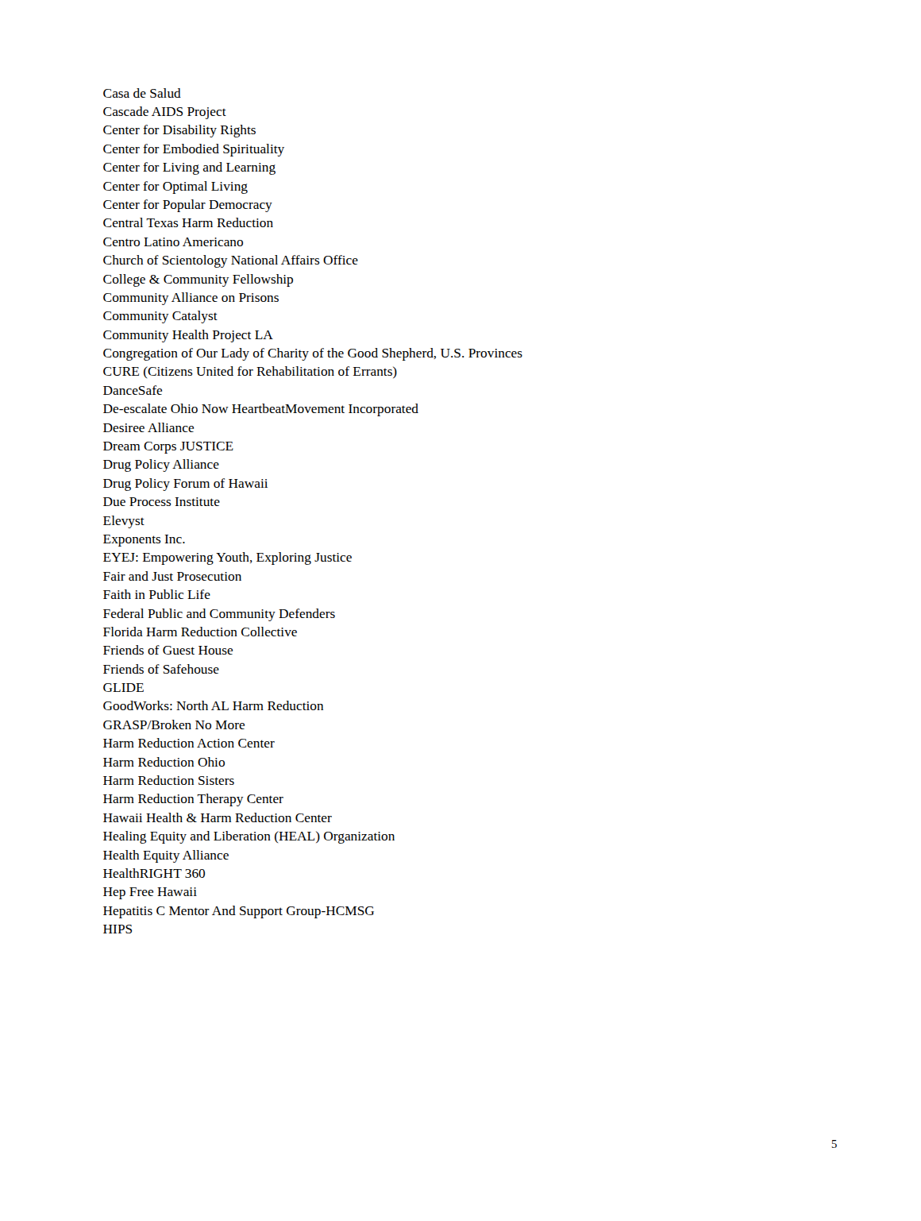Casa de Salud
Cascade AIDS Project
Center for Disability Rights
Center for Embodied Spirituality
Center for Living and Learning
Center for Optimal Living
Center for Popular Democracy
Central Texas Harm Reduction
Centro Latino Americano
Church of Scientology National Affairs Office
College & Community Fellowship
Community Alliance on Prisons
Community Catalyst
Community Health Project LA
Congregation of Our Lady of Charity of the Good Shepherd, U.S. Provinces
CURE (Citizens United for Rehabilitation of Errants)
DanceSafe
De-escalate Ohio Now HeartbeatMovement Incorporated
Desiree Alliance
Dream Corps JUSTICE
Drug Policy Alliance
Drug Policy Forum of Hawaii
Due Process Institute
Elevyst
Exponents Inc.
EYEJ: Empowering Youth, Exploring Justice
Fair and Just Prosecution
Faith in Public Life
Federal Public and Community Defenders
Florida Harm Reduction Collective
Friends of Guest House
Friends of Safehouse
GLIDE
GoodWorks: North AL Harm Reduction
GRASP/Broken No More
Harm Reduction Action Center
Harm Reduction Ohio
Harm Reduction Sisters
Harm Reduction Therapy Center
Hawaii Health & Harm Reduction Center
Healing Equity and Liberation (HEAL) Organization
Health Equity Alliance
HealthRIGHT 360
Hep Free Hawaii
Hepatitis C Mentor And Support Group-HCMSG
HIPS
5